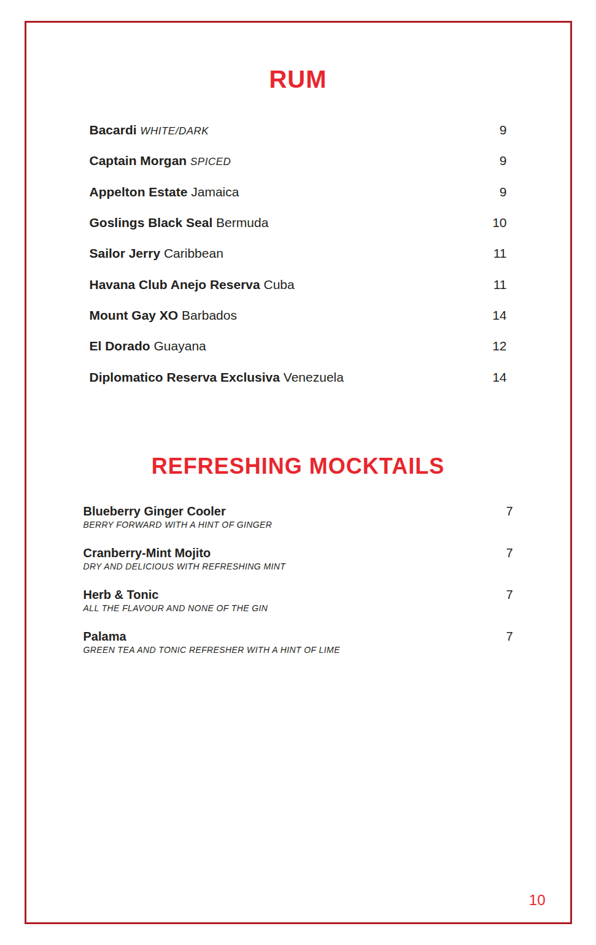RUM
Bacardi WHITE/DARK 9
Captain Morgan SPICED 9
Appelton Estate Jamaica 9
Goslings Black Seal Bermuda 10
Sailor Jerry Caribbean 11
Havana Club Anejo Reserva Cuba 11
Mount Gay XO Barbados 14
El Dorado Guayana 12
Diplomatico Reserva Exclusiva Venezuela 14
REFRESHING MOCKTAILS
Blueberry Ginger Cooler
BERRY FORWARD WITH A HINT OF GINGER
7
Cranberry-Mint Mojito
DRY AND DELICIOUS WITH REFRESHING MINT
7
Herb & Tonic
ALL THE FLAVOUR AND NONE OF THE GIN
7
Palama
GREEN TEA AND TONIC REFRESHER WITH A HINT OF LIME
7
10